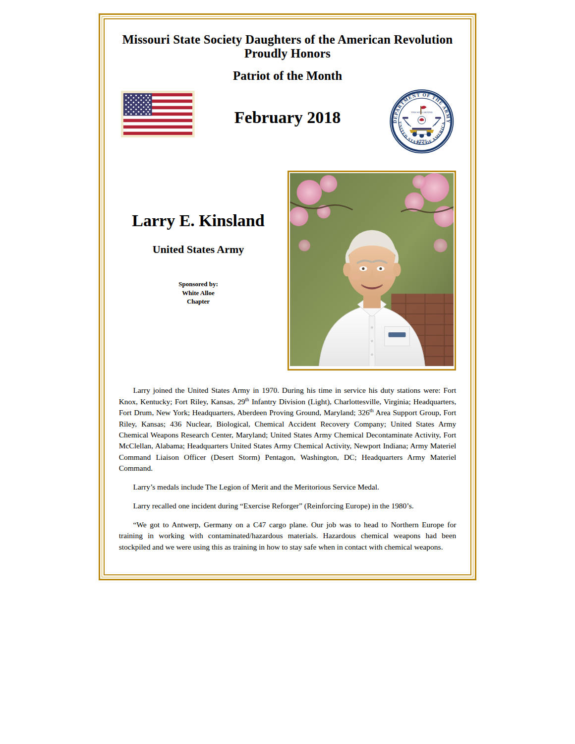Missouri State Society Daughters of the American Revolution
Proudly Honors
Patriot of the Month
February 2018
DEPARTMENT OF THE ARMY UNITED STATES OF AMERICA 1775 THIS WE'LL DEFEND
Larry E. Kinsland
United States Army
Sponsored by:
White Alloe
Chapter
Larry joined the United States Army in 1970. During his time in service his duty stations were: Fort Knox, Kentucky; Fort Riley, Kansas, 29th Infantry Division (Light), Charlottesville, Virginia; Headquarters, Fort Drum, New York; Headquarters, Aberdeen Proving Ground, Maryland; 326th Area Support Group, Fort Riley, Kansas; 436 Nuclear, Biological, Chemical Accident Recovery Company; United States Army Chemical Weapons Research Center, Maryland; United States Army Chemical Decontaminate Activity, Fort McClellan, Alabama; Headquarters United States Army Chemical Activity, Newport Indiana; Army Materiel Command Liaison Officer (Desert Storm) Pentagon, Washington, DC; Headquarters Army Materiel Command.
Larry’s medals include The Legion of Merit and the Meritorious Service Medal.
Larry recalled one incident during “Exercise Reforger” (Reinforcing Europe) in the 1980’s.
“We got to Antwerp, Germany on a C47 cargo plane. Our job was to head to Northern Europe for training in working with contaminated/hazardous materials. Hazardous chemical weapons had been stockpiled and we were using this as training in how to stay safe when in contact with chemical weapons.